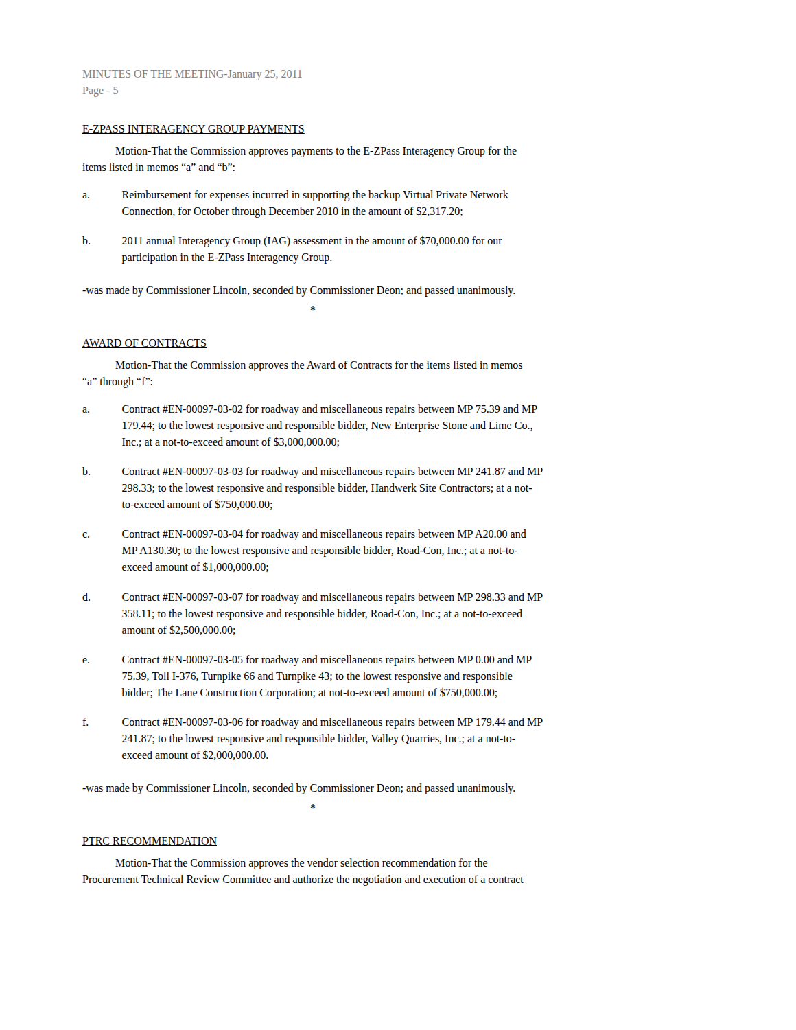MINUTES OF THE MEETING-January 25, 2011
Page - 5
E-ZPASS INTERAGENCY GROUP PAYMENTS
Motion-That the Commission approves payments to the E-ZPass Interagency Group for the
items listed in memos “a” and “b”:
a. Reimbursement for expenses incurred in supporting the backup Virtual Private Network Connection, for October through December 2010 in the amount of $2,317.20;
b. 2011 annual Interagency Group (IAG) assessment in the amount of $70,000.00 for our participation in the E-ZPass Interagency Group.
-was made by Commissioner Lincoln, seconded by Commissioner Deon; and passed unanimously.
*
AWARD OF CONTRACTS
Motion-That the Commission approves the Award of Contracts for the items listed in memos
“a” through “f”:
a. Contract #EN-00097-03-02 for roadway and miscellaneous repairs between MP 75.39 and MP 179.44; to the lowest responsive and responsible bidder, New Enterprise Stone and Lime Co., Inc.; at a not-to-exceed amount of $3,000,000.00;
b. Contract #EN-00097-03-03 for roadway and miscellaneous repairs between MP 241.87 and MP 298.33; to the lowest responsive and responsible bidder, Handwerk Site Contractors; at a not-to-exceed amount of $750,000.00;
c. Contract #EN-00097-03-04 for roadway and miscellaneous repairs between MP A20.00 and MP A130.30; to the lowest responsive and responsible bidder, Road-Con, Inc.; at a not-to-exceed amount of $1,000,000.00;
d. Contract #EN-00097-03-07 for roadway and miscellaneous repairs between MP 298.33 and MP 358.11; to the lowest responsive and responsible bidder, Road-Con, Inc.; at a not-to-exceed amount of $2,500,000.00;
e. Contract #EN-00097-03-05 for roadway and miscellaneous repairs between MP 0.00 and MP 75.39, Toll I-376, Turnpike 66 and Turnpike 43; to the lowest responsive and responsible bidder; The Lane Construction Corporation; at not-to-exceed amount of $750,000.00;
f. Contract #EN-00097-03-06 for roadway and miscellaneous repairs between MP 179.44 and MP 241.87; to the lowest responsive and responsible bidder, Valley Quarries, Inc.; at a not-to-exceed amount of $2,000,000.00.
-was made by Commissioner Lincoln, seconded by Commissioner Deon; and passed unanimously.
*
PTRC RECOMMENDATION
Motion-That the Commission approves the vendor selection recommendation for the
Procurement Technical Review Committee and authorize the negotiation and execution of a contract